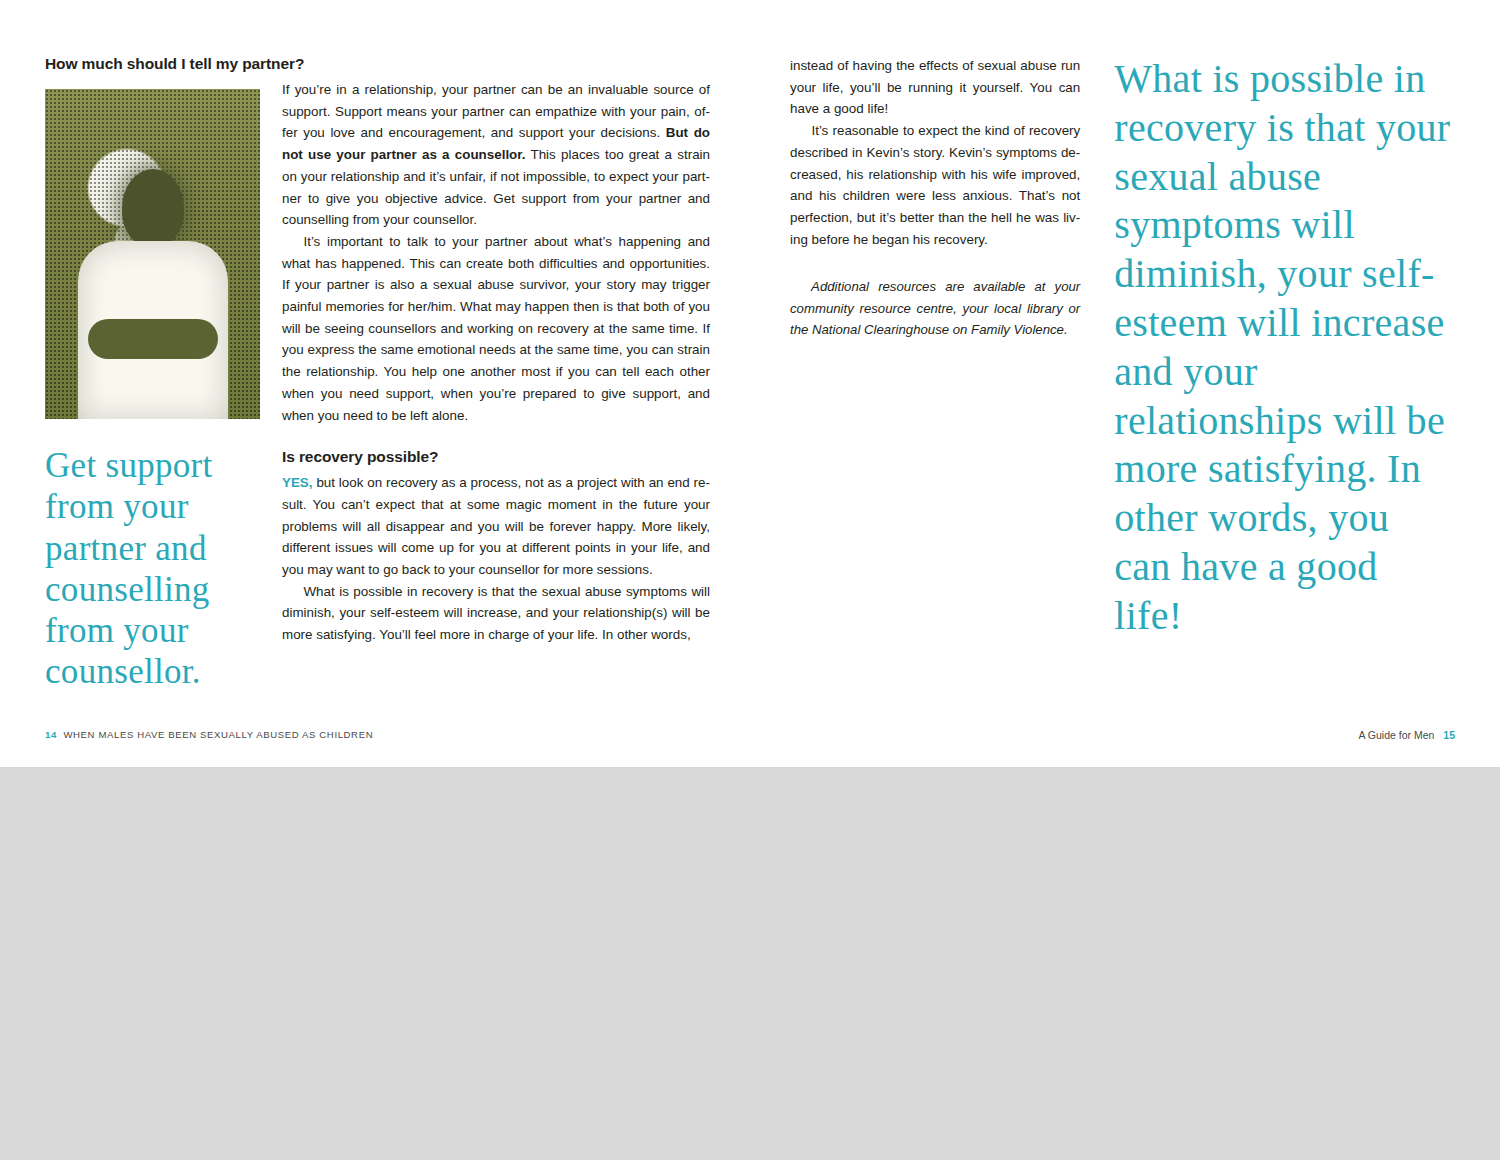How much should I tell my partner?
Get support from your partner and counselling from your counsellor.
If you’re in a relationship, your partner can be an invaluable source of support. Support means your partner can empathize with your pain, offer you love and encouragement, and support your decisions. But do not use your partner as a counsellor. This places too great a strain on your relationship and it’s unfair, if not impossible, to expect your partner to give you objective advice. Get support from your partner and counselling from your counsellor.
It’s important to talk to your partner about what’s happening and what has happened. This can create both difficulties and opportunities. If your partner is also a sexual abuse survivor, your story may trigger painful memories for her/him. What may happen then is that both of you will be seeing counsellors and working on recovery at the same time. If you express the same emotional needs at the same time, you can strain the relationship. You help one another most if you can tell each other when you need support, when you’re prepared to give support, and when you need to be left alone.
Is recovery possible?
YES, but look on recovery as a process, not as a project with an end result. You can’t expect that at some magic moment in the future your problems will all disappear and you will be forever happy. More likely, different issues will come up for you at different points in your life, and you may want to go back to your counsellor for more sessions.
What is possible in recovery is that the sexual abuse symptoms will diminish, your self-esteem will increase, and your relationship(s) will be more satisfying. You’ll feel more in charge of your life. In other words,
instead of having the effects of sexual abuse run your life, you’ll be running it yourself. You can have a good life!
It’s reasonable to expect the kind of recovery described in Kevin’s story. Kevin’s symptoms decreased, his relationship with his wife improved, and his children were less anxious. That’s not perfection, but it’s better than the hell he was living before he began his recovery.
Additional resources are available at your community resource centre, your local library or the National Clearinghouse on Family Violence.
What is possible in recovery is that your sexual abuse symptoms will diminish, your self-esteem will increase and your relationships will be more satisfying. In other words, you can have a good life!
14 When males have been sexually abused as children
A Guide for Men 15